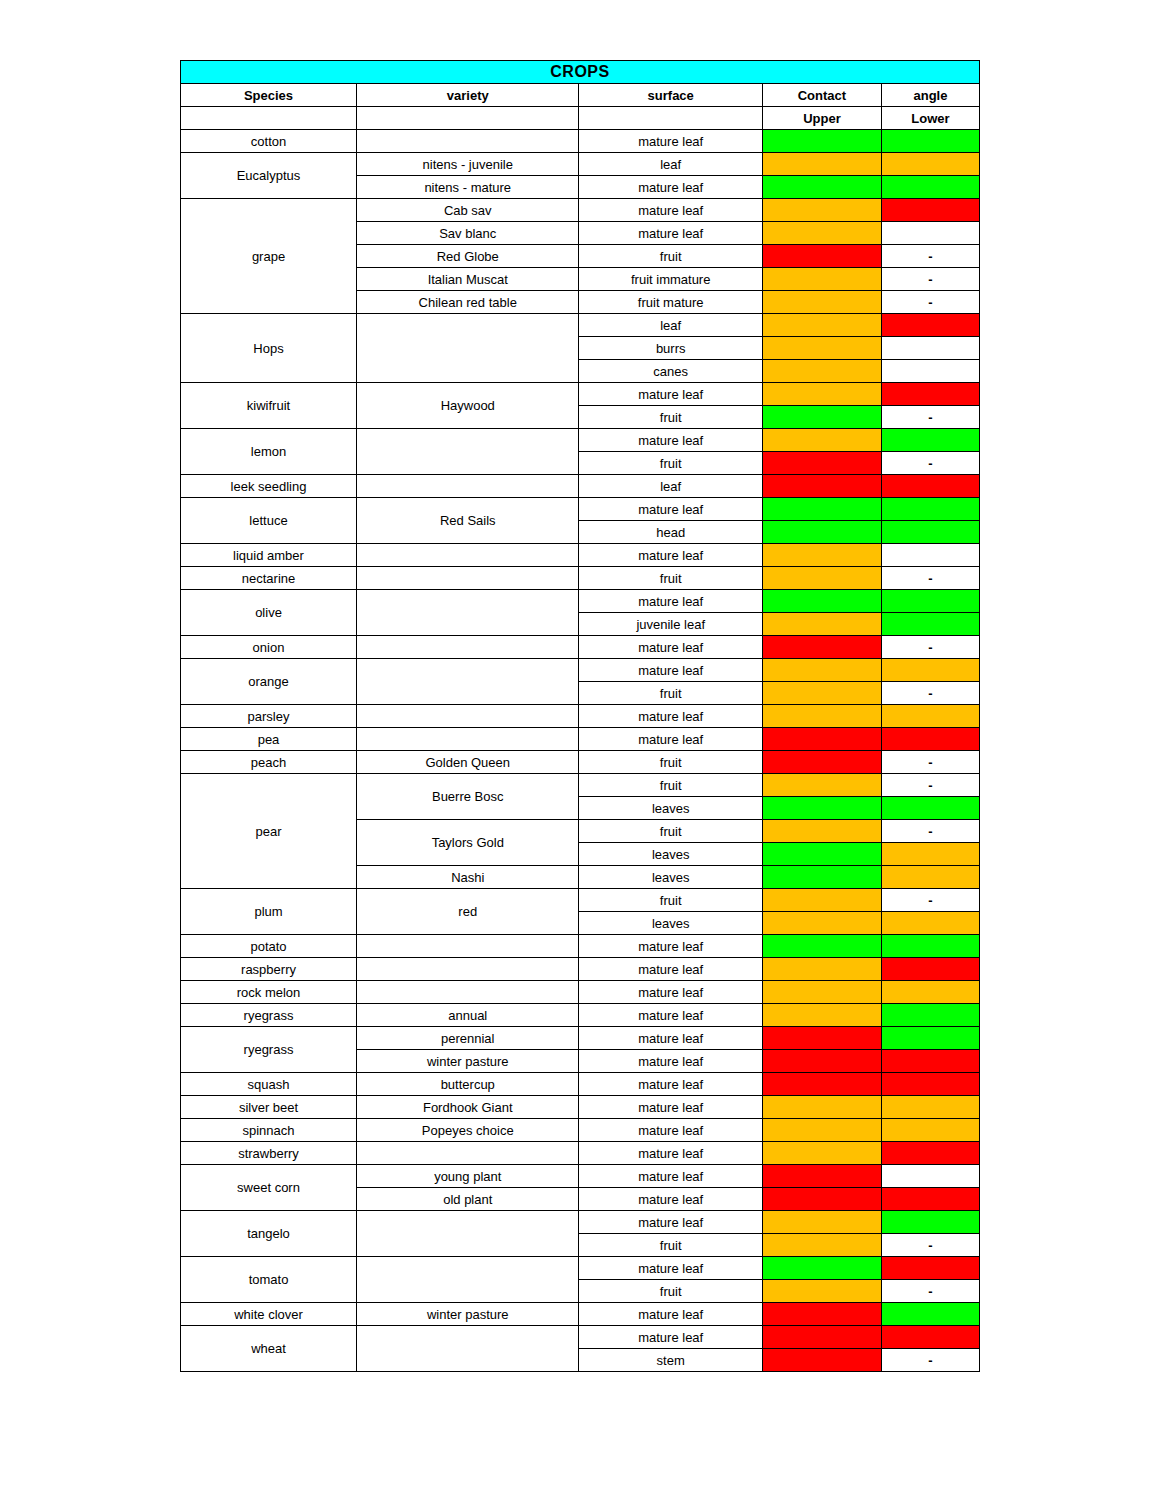| CROPS |
| Species | variety | surface | Contact | angle |
| | | | Upper | Lower |
| cotton | | mature leaf | | |
| Eucalyptus | nitens - juvenile | leaf | | |
| nitens - mature | mature leaf | | |
| grape | Cab sav | mature leaf | | |
| Sav blanc | mature leaf | | |
| Red Globe | fruit | | - |
| Italian Muscat | fruit immature | | - |
| Chilean red table | fruit mature | | - |
| Hops | | leaf | | |
| burrs | | |
| canes | | |
| kiwifruit | Haywood | mature leaf | | |
| fruit | | - |
| lemon | | mature leaf | | |
| fruit | | - |
| leek seedling | | leaf | | |
| lettuce | Red Sails | mature leaf | | |
| head | | |
| liquid amber | | mature leaf | | |
| nectarine | | fruit | | - |
| olive | | mature leaf | | |
| juvenile leaf | | |
| onion | | mature leaf | | - |
| orange | | mature leaf | | |
| fruit | | - |
| parsley | | mature leaf | | |
| pea | | mature leaf | | |
| peach | Golden Queen | fruit | | - |
| pear | Buerre Bosc | fruit | | - |
| leaves | | |
| Taylors Gold | fruit | | - |
| leaves | | |
| Nashi | leaves | | |
| plum | red | fruit | | - |
| leaves | | |
| potato | | mature leaf | | |
| raspberry | | mature leaf | | |
| rock melon | | mature leaf | | |
| ryegrass | annual | mature leaf | | |
| ryegrass | perennial | mature leaf | | |
| winter pasture | mature leaf | | |
| squash | buttercup | mature leaf | | |
| silver beet | Fordhook Giant | mature leaf | | |
| spinnach | Popeyes choice | mature leaf | | |
| strawberry | | mature leaf | | |
| sweet corn | young plant | mature leaf | | |
| old plant | mature leaf | | |
| tangelo | | mature leaf | | |
| fruit | | - |
| tomato | | mature leaf | | |
| fruit | | - |
| white clover | winter pasture | mature leaf | | |
| wheat | | mature leaf | | |
| stem | | - |